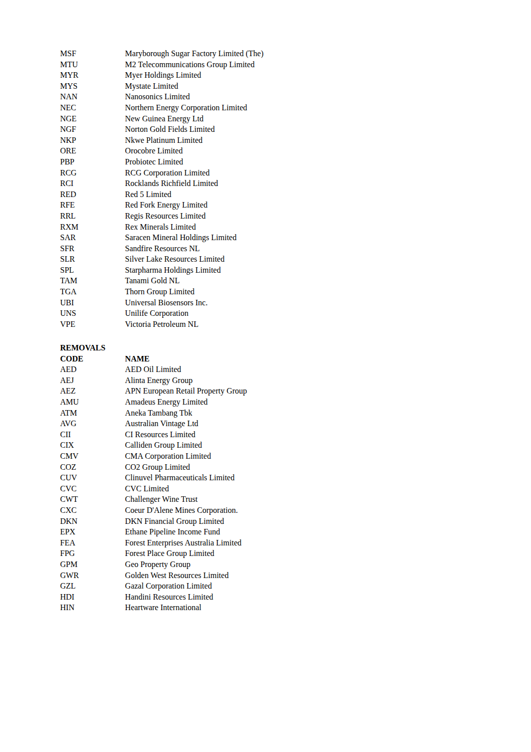| MSF | Maryborough Sugar Factory Limited (The) |
| MTU | M2 Telecommunications Group Limited |
| MYR | Myer Holdings Limited |
| MYS | Mystate Limited |
| NAN | Nanosonics Limited |
| NEC | Northern Energy Corporation Limited |
| NGE | New Guinea Energy Ltd |
| NGF | Norton Gold Fields Limited |
| NKP | Nkwe Platinum Limited |
| ORE | Orocobre Limited |
| PBP | Probiotec Limited |
| RCG | RCG Corporation Limited |
| RCI | Rocklands Richfield Limited |
| RED | Red 5 Limited |
| RFE | Red Fork Energy Limited |
| RRL | Regis Resources Limited |
| RXM | Rex Minerals Limited |
| SAR | Saracen Mineral Holdings Limited |
| SFR | Sandfire Resources NL |
| SLR | Silver Lake Resources Limited |
| SPL | Starpharma Holdings Limited |
| TAM | Tanami Gold NL |
| TGA | Thorn Group Limited |
| UBI | Universal Biosensors Inc. |
| UNS | Unilife Corporation |
| VPE | Victoria Petroleum NL |
REMOVALS
| CODE | NAME |
| AED | AED Oil Limited |
| AEJ | Alinta Energy Group |
| AEZ | APN European Retail Property Group |
| AMU | Amadeus Energy Limited |
| ATM | Aneka Tambang Tbk |
| AVG | Australian Vintage Ltd |
| CII | CI Resources Limited |
| CIX | Calliden Group Limited |
| CMV | CMA Corporation Limited |
| COZ | CO2 Group Limited |
| CUV | Clinuvel Pharmaceuticals Limited |
| CVC | CVC Limited |
| CWT | Challenger Wine Trust |
| CXC | Coeur D'Alene Mines Corporation. |
| DKN | DKN Financial Group Limited |
| EPX | Ethane Pipeline Income Fund |
| FEA | Forest Enterprises Australia Limited |
| FPG | Forest Place Group Limited |
| GPM | Geo Property Group |
| GWR | Golden West Resources Limited |
| GZL | Gazal Corporation Limited |
| HDI | Handini Resources Limited |
| HIN | Heartware International |